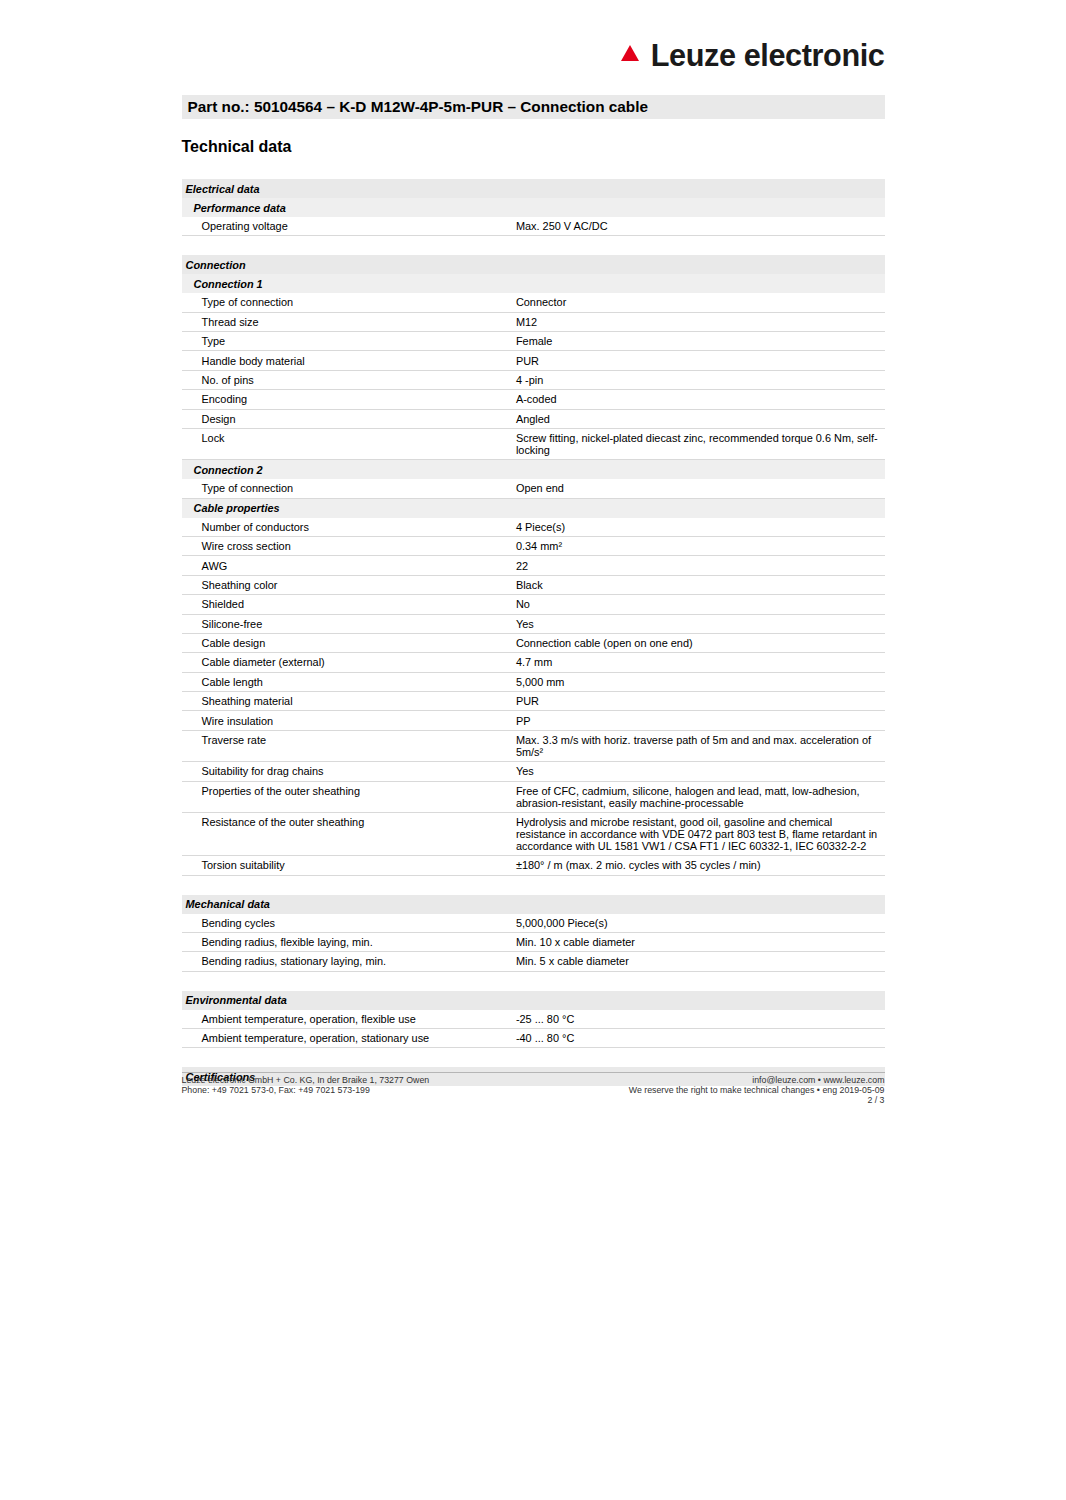Leuze electronic
Part no.: 50104564 – K-D M12W-4P-5m-PUR – Connection cable
Technical data
| Electrical data |
| Performance data |
| Operating voltage | Max. 250 V AC/DC |
| Connection |
| Connection 1 |
| Type of connection | Connector |
| Thread size | M12 |
| Type | Female |
| Handle body material | PUR |
| No. of pins | 4 -pin |
| Encoding | A-coded |
| Design | Angled |
| Lock | Screw fitting, nickel-plated diecast zinc, recommended torque 0.6 Nm, self-locking |
| Connection 2 |
| Type of connection | Open end |
| Cable properties |
| Number of conductors | 4 Piece(s) |
| Wire cross section | 0.34 mm² |
| AWG | 22 |
| Sheathing color | Black |
| Shielded | No |
| Silicone-free | Yes |
| Cable design | Connection cable (open on one end) |
| Cable diameter (external) | 4.7 mm |
| Cable length | 5,000 mm |
| Sheathing material | PUR |
| Wire insulation | PP |
| Traverse rate | Max. 3.3 m/s with horiz. traverse path of 5m and and max. acceleration of 5m/s² |
| Suitability for drag chains | Yes |
| Properties of the outer sheathing | Free of CFC, cadmium, silicone, halogen and lead, matt, low-adhesion, abrasion-resistant, easily machine-processable |
| Resistance of the outer sheathing | Hydrolysis and microbe resistant, good oil, gasoline and chemical resistance in accordance with VDE 0472 part 803 test B, flame retardant in accordance with UL 1581 VW1 / CSA FT1 / IEC 60332-1, IEC 60332-2-2 |
| Torsion suitability | ±180° / m (max. 2 mio. cycles with 35 cycles / min) |
| Mechanical data |
| Bending cycles | 5,000,000 Piece(s) |
| Bending radius, flexible laying, min. | Min. 10 x cable diameter |
| Bending radius, stationary laying, min. | Min. 5 x cable diameter |
| Environmental data |
| Ambient temperature, operation, flexible use | -25 ... 80 °C |
| Ambient temperature, operation, stationary use | -40 ... 80 °C |
| Certifications |
Leuze electronic GmbH + Co. KG, In der Braike 1, 73277 Owen
Phone: +49 7021 573-0, Fax: +49 7021 573-199
info@leuze.com • www.leuze.com
We reserve the right to make technical changes • eng 2019-05-09
2 / 3